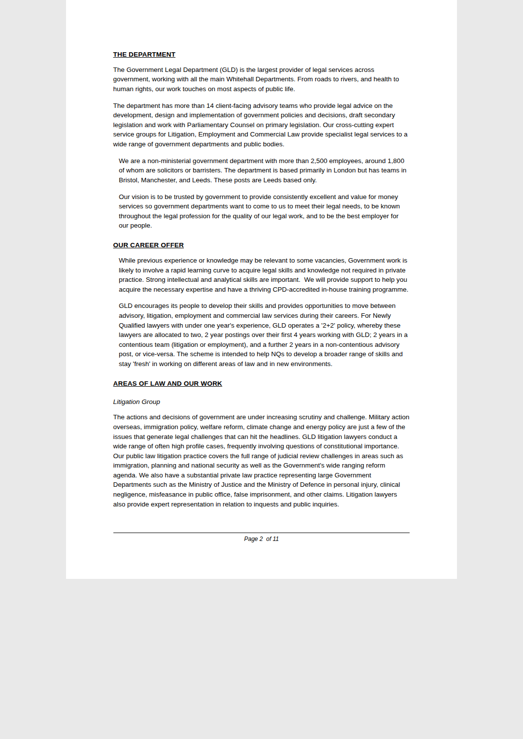THE DEPARTMENT
The Government Legal Department (GLD) is the largest provider of legal services across government, working with all the main Whitehall Departments. From roads to rivers, and health to human rights, our work touches on most aspects of public life.
The department has more than 14 client-facing advisory teams who provide legal advice on the development, design and implementation of government policies and decisions, draft secondary legislation and work with Parliamentary Counsel on primary legislation. Our cross-cutting expert service groups for Litigation, Employment and Commercial Law provide specialist legal services to a wide range of government departments and public bodies.
We are a non-ministerial government department with more than 2,500 employees, around 1,800 of whom are solicitors or barristers. The department is based primarily in London but has teams in Bristol, Manchester, and Leeds. These posts are Leeds based only.
Our vision is to be trusted by government to provide consistently excellent and value for money services so government departments want to come to us to meet their legal needs, to be known throughout the legal profession for the quality of our legal work, and to be the best employer for our people.
OUR CAREER OFFER
While previous experience or knowledge may be relevant to some vacancies, Government work is likely to involve a rapid learning curve to acquire legal skills and knowledge not required in private practice. Strong intellectual and analytical skills are important. We will provide support to help you acquire the necessary expertise and have a thriving CPD-accredited in-house training programme.
GLD encourages its people to develop their skills and provides opportunities to move between advisory, litigation, employment and commercial law services during their careers. For Newly Qualified lawyers with under one year's experience, GLD operates a '2+2' policy, whereby these lawyers are allocated to two, 2 year postings over their first 4 years working with GLD; 2 years in a contentious team (litigation or employment), and a further 2 years in a non-contentious advisory post, or vice-versa. The scheme is intended to help NQs to develop a broader range of skills and stay 'fresh' in working on different areas of law and in new environments.
AREAS OF LAW AND OUR WORK
Litigation Group
The actions and decisions of government are under increasing scrutiny and challenge. Military action overseas, immigration policy, welfare reform, climate change and energy policy are just a few of the issues that generate legal challenges that can hit the headlines. GLD litigation lawyers conduct a wide range of often high profile cases, frequently involving questions of constitutional importance. Our public law litigation practice covers the full range of judicial review challenges in areas such as immigration, planning and national security as well as the Government's wide ranging reform agenda. We also have a substantial private law practice representing large Government Departments such as the Ministry of Justice and the Ministry of Defence in personal injury, clinical negligence, misfeasance in public office, false imprisonment, and other claims. Litigation lawyers also provide expert representation in relation to inquests and public inquiries.
Page 2 of 11